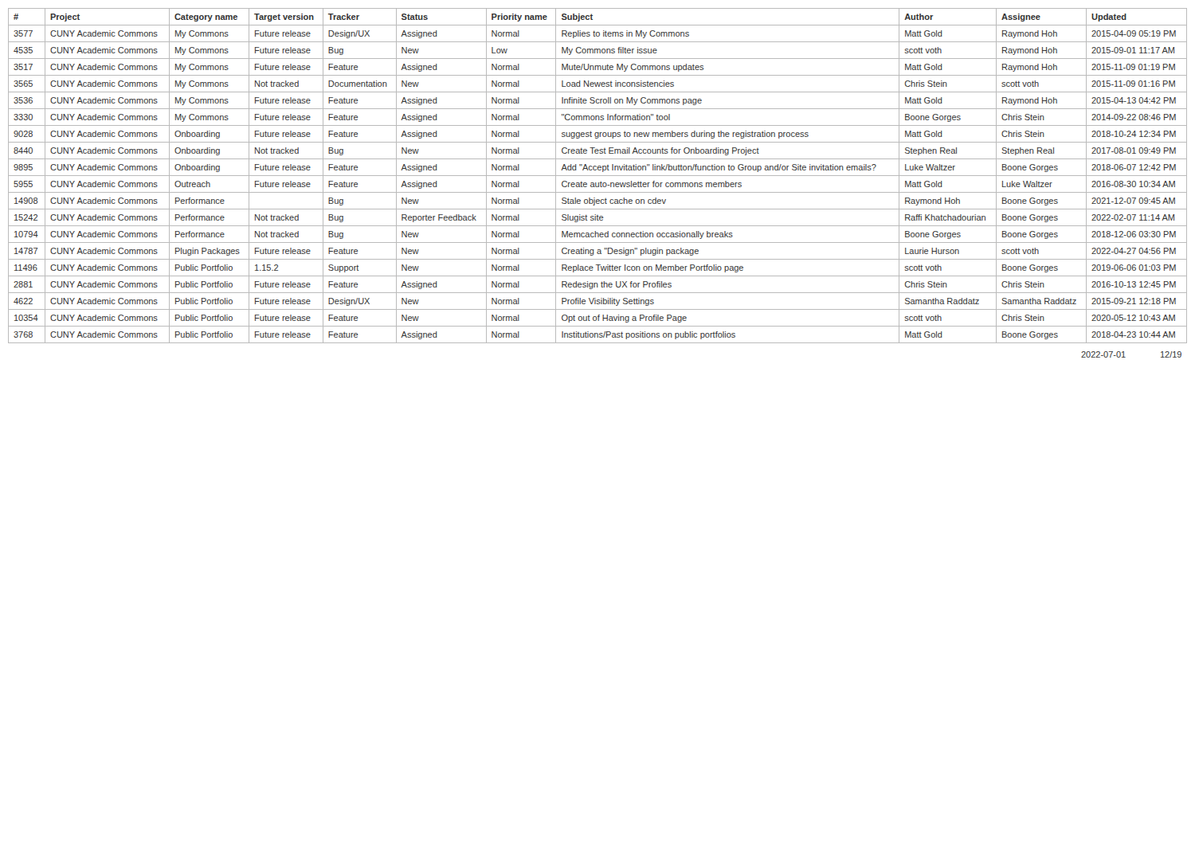| # | Project | Category name | Target version | Tracker | Status | Priority name | Subject | Author | Assignee | Updated |
| --- | --- | --- | --- | --- | --- | --- | --- | --- | --- | --- |
| 3577 | CUNY Academic Commons | My Commons | Future release | Design/UX | Assigned | Normal | Replies to items in My Commons | Matt Gold | Raymond Hoh | 2015-04-09 05:19 PM |
| 4535 | CUNY Academic Commons | My Commons | Future release | Bug | New | Low | My Commons filter issue | scott voth | Raymond Hoh | 2015-09-01 11:17 AM |
| 3517 | CUNY Academic Commons | My Commons | Future release | Feature | Assigned | Normal | Mute/Unmute My Commons updates | Matt Gold | Raymond Hoh | 2015-11-09 01:19 PM |
| 3565 | CUNY Academic Commons | My Commons | Not tracked | Documentation | New | Normal | Load Newest inconsistencies | Chris Stein | scott voth | 2015-11-09 01:16 PM |
| 3536 | CUNY Academic Commons | My Commons | Future release | Feature | Assigned | Normal | Infinite Scroll on My Commons page | Matt Gold | Raymond Hoh | 2015-04-13 04:42 PM |
| 3330 | CUNY Academic Commons | My Commons | Future release | Feature | Assigned | Normal | "Commons Information" tool | Boone Gorges | Chris Stein | 2014-09-22 08:46 PM |
| 9028 | CUNY Academic Commons | Onboarding | Future release | Feature | Assigned | Normal | suggest groups to new members during the registration process | Matt Gold | Chris Stein | 2018-10-24 12:34 PM |
| 8440 | CUNY Academic Commons | Onboarding | Not tracked | Bug | New | Normal | Create Test Email Accounts for Onboarding Project | Stephen Real | Stephen Real | 2017-08-01 09:49 PM |
| 9895 | CUNY Academic Commons | Onboarding | Future release | Feature | Assigned | Normal | Add "Accept Invitation" link/button/function to Group and/or Site invitation emails? | Luke Waltzer | Boone Gorges | 2018-06-07 12:42 PM |
| 5955 | CUNY Academic Commons | Outreach | Future release | Feature | Assigned | Normal | Create auto-newsletter for commons members | Matt Gold | Luke Waltzer | 2016-08-30 10:34 AM |
| 14908 | CUNY Academic Commons | Performance | | Bug | New | Normal | Stale object cache on cdev | Raymond Hoh | Boone Gorges | 2021-12-07 09:45 AM |
| 15242 | CUNY Academic Commons | Performance | Not tracked | Bug | Reporter Feedback | Normal | Slugist site | Raffi Khatchadourian | Boone Gorges | 2022-02-07 11:14 AM |
| 10794 | CUNY Academic Commons | Performance | Not tracked | Bug | New | Normal | Memcached connection occasionally breaks | Boone Gorges | Boone Gorges | 2018-12-06 03:30 PM |
| 14787 | CUNY Academic Commons | Plugin Packages | Future release | Feature | New | Normal | Creating a "Design" plugin package | Laurie Hurson | scott voth | 2022-04-27 04:56 PM |
| 11496 | CUNY Academic Commons | Public Portfolio | 1.15.2 | Support | New | Normal | Replace Twitter Icon on Member Portfolio page | scott voth | Boone Gorges | 2019-06-06 01:03 PM |
| 2881 | CUNY Academic Commons | Public Portfolio | Future release | Feature | Assigned | Normal | Redesign the UX for Profiles | Chris Stein | Chris Stein | 2016-10-13 12:45 PM |
| 4622 | CUNY Academic Commons | Public Portfolio | Future release | Design/UX | New | Normal | Profile Visibility Settings | Samantha Raddatz | Samantha Raddatz | 2015-09-21 12:18 PM |
| 10354 | CUNY Academic Commons | Public Portfolio | Future release | Feature | New | Normal | Opt out of Having a Profile Page | scott voth | Chris Stein | 2020-05-12 10:43 AM |
| 3768 | CUNY Academic Commons | Public Portfolio | Future release | Feature | Assigned | Normal | Institutions/Past positions on public portfolios | Matt Gold | Boone Gorges | 2018-04-23 10:44 AM |
| 2022-07-01 12/19 |